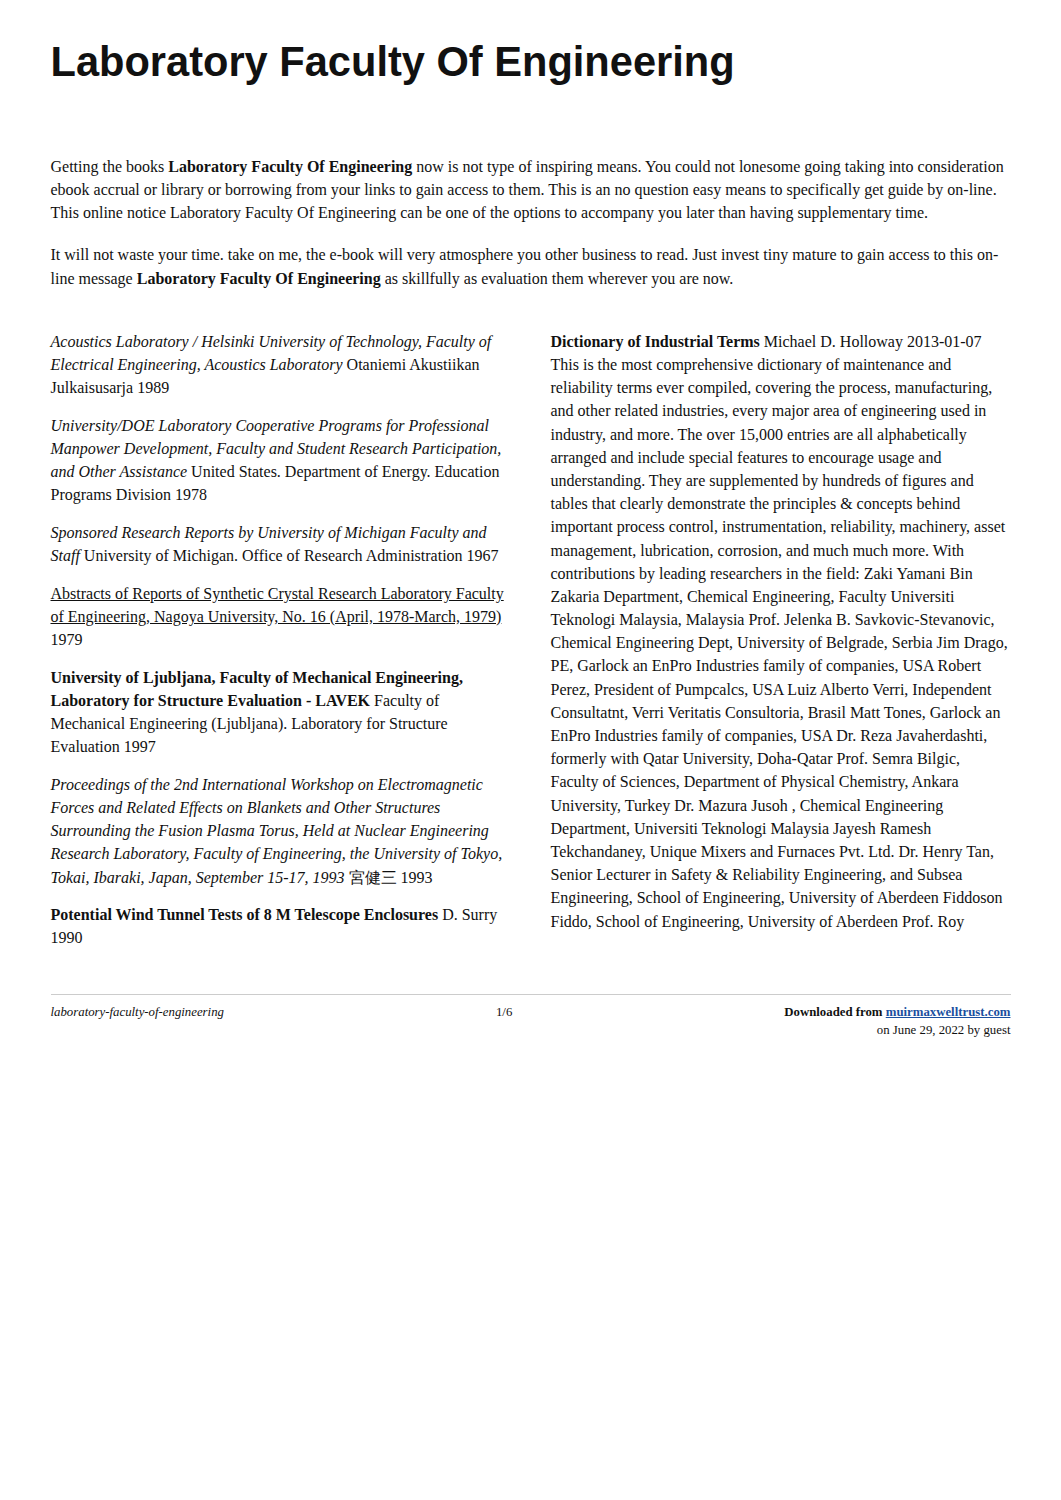Laboratory Faculty Of Engineering
Getting the books Laboratory Faculty Of Engineering now is not type of inspiring means. You could not lonesome going taking into consideration ebook accrual or library or borrowing from your links to gain access to them. This is an no question easy means to specifically get guide by on-line. This online notice Laboratory Faculty Of Engineering can be one of the options to accompany you later than having supplementary time.
It will not waste your time. take on me, the e-book will very atmosphere you other business to read. Just invest tiny mature to gain access to this on-line message Laboratory Faculty Of Engineering as skillfully as evaluation them wherever you are now.
Acoustics Laboratory / Helsinki University of Technology, Faculty of Electrical Engineering, Acoustics Laboratory Otaniemi Akustiikan Julkaisusarja 1989
University/DOE Laboratory Cooperative Programs for Professional Manpower Development, Faculty and Student Research Participation, and Other Assistance United States. Department of Energy. Education Programs Division 1978
Sponsored Research Reports by University of Michigan Faculty and Staff University of Michigan. Office of Research Administration 1967
Abstracts of Reports of Synthetic Crystal Research Laboratory Faculty of Engineering, Nagoya University, No. 16 (April, 1978-March, 1979) 1979
University of Ljubljana, Faculty of Mechanical Engineering, Laboratory for Structure Evaluation - LAVEK Faculty of Mechanical Engineering (Ljubljana). Laboratory for Structure Evaluation 1997
Proceedings of the 2nd International Workshop on Electromagnetic Forces and Related Effects on Blankets and Other Structures Surrounding the Fusion Plasma Torus, Held at Nuclear Engineering Research Laboratory, Faculty of Engineering, the University of Tokyo, Tokai, Ibaraki, Japan, September 15-17, 1993 宮健三 1993
Potential Wind Tunnel Tests of 8 M Telescope Enclosures D. Surry 1990
Dictionary of Industrial Terms Michael D. Holloway 2013-01-07 This is the most comprehensive dictionary of maintenance and reliability terms ever compiled, covering the process, manufacturing, and other related industries, every major area of engineering used in industry, and more. The over 15,000 entries are all alphabetically arranged and include special features to encourage usage and understanding. They are supplemented by hundreds of figures and tables that clearly demonstrate the principles & concepts behind important process control, instrumentation, reliability, machinery, asset management, lubrication, corrosion, and much much more. With contributions by leading researchers in the field: Zaki Yamani Bin Zakaria Department, Chemical Engineering, Faculty Universiti Teknologi Malaysia, Malaysia Prof. Jelenka B. Savkovic-Stevanovic, Chemical Engineering Dept, University of Belgrade, Serbia Jim Drago, PE, Garlock an EnPro Industries family of companies, USA Robert Perez, President of Pumpcalcs, USA Luiz Alberto Verri, Independent Consultatnt, Verri Veritatis Consultoria, Brasil Matt Tones, Garlock an EnPro Industries family of companies, USA Dr. Reza Javaherdashti, formerly with Qatar University, Doha-Qatar Prof. Semra Bilgic, Faculty of Sciences, Department of Physical Chemistry, Ankara University, Turkey Dr. Mazura Jusoh , Chemical Engineering Department, Universiti Teknologi Malaysia Jayesh Ramesh Tekchandaney, Unique Mixers and Furnaces Pvt. Ltd. Dr. Henry Tan, Senior Lecturer in Safety & Reliability Engineering, and Subsea Engineering, School of Engineering, University of Aberdeen Fiddoson Fiddo, School of Engineering, University of Aberdeen Prof. Roy
laboratory-faculty-of-engineering
1/6
Downloaded from muirmaxwelltrust.com
on June 29, 2022 by guest